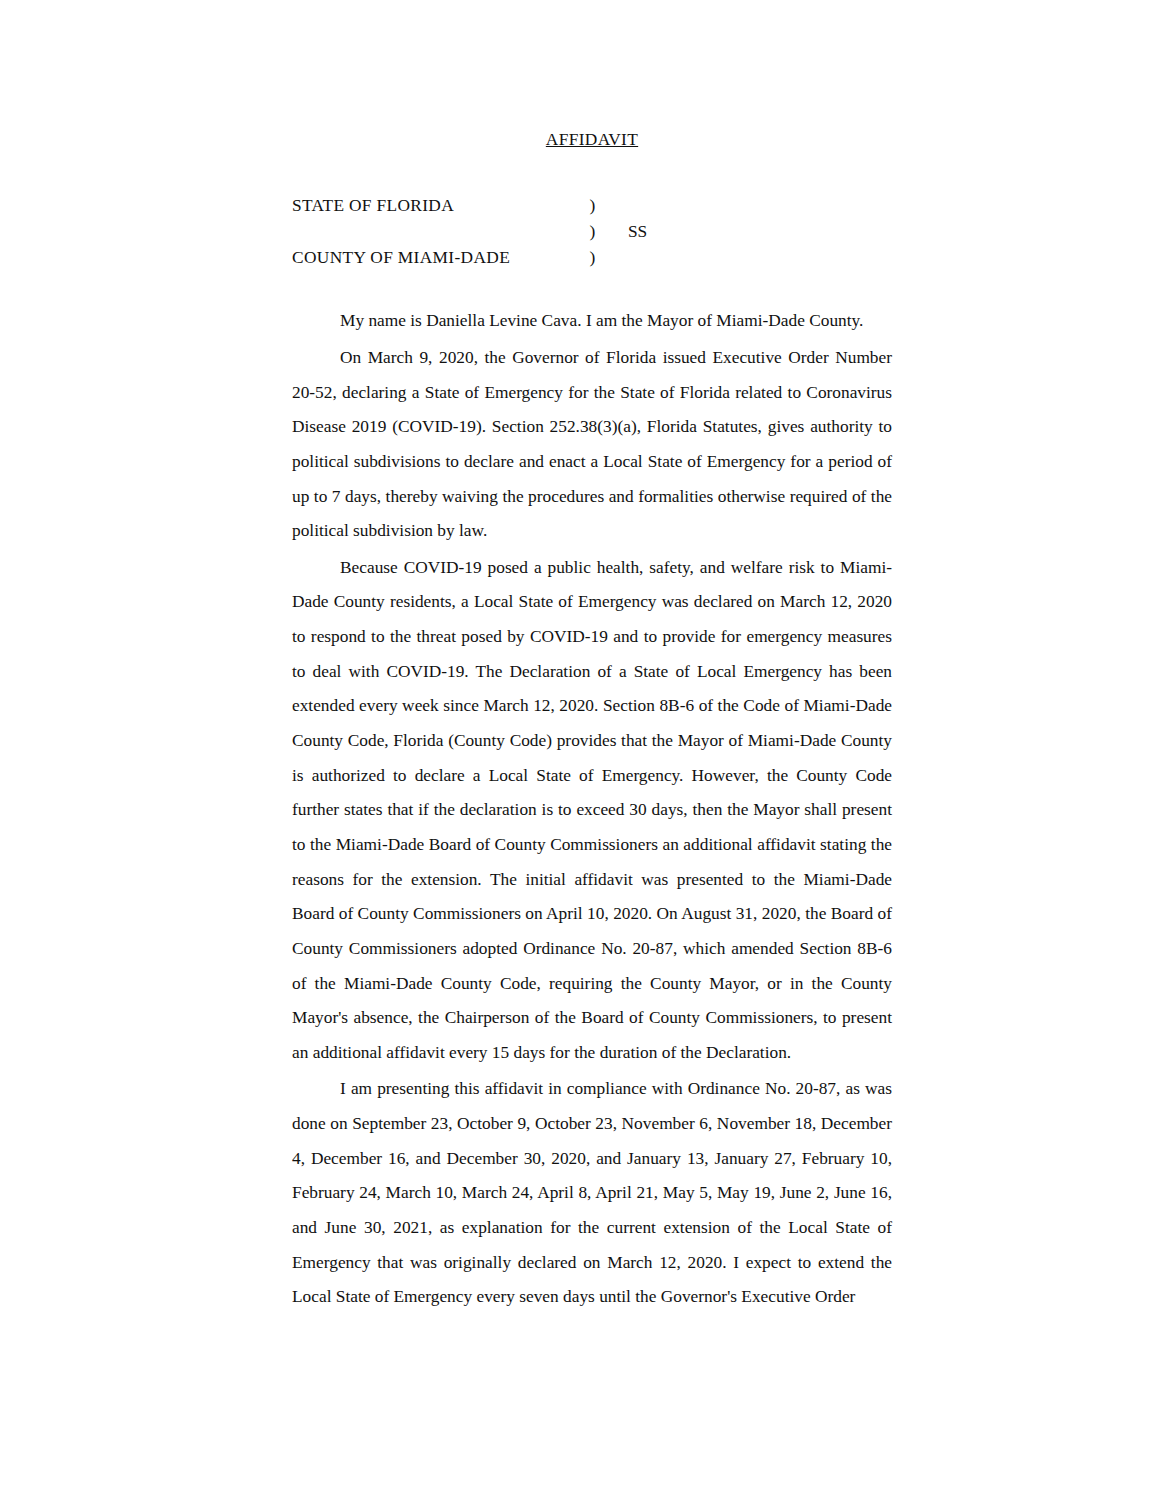AFFIDAVIT
| STATE OF FLORIDA | ) | |
| | ) | SS |
| COUNTY OF MIAMI-DADE | ) | |
My name is Daniella Levine Cava. I am the Mayor of Miami-Dade County.
On March 9, 2020, the Governor of Florida issued Executive Order Number 20-52, declaring a State of Emergency for the State of Florida related to Coronavirus Disease 2019 (COVID-19). Section 252.38(3)(a), Florida Statutes, gives authority to political subdivisions to declare and enact a Local State of Emergency for a period of up to 7 days, thereby waiving the procedures and formalities otherwise required of the political subdivision by law.
Because COVID-19 posed a public health, safety, and welfare risk to Miami-Dade County residents, a Local State of Emergency was declared on March 12, 2020 to respond to the threat posed by COVID-19 and to provide for emergency measures to deal with COVID-19. The Declaration of a State of Local Emergency has been extended every week since March 12, 2020. Section 8B-6 of the Code of Miami-Dade County Code, Florida (County Code) provides that the Mayor of Miami-Dade County is authorized to declare a Local State of Emergency. However, the County Code further states that if the declaration is to exceed 30 days, then the Mayor shall present to the Miami-Dade Board of County Commissioners an additional affidavit stating the reasons for the extension. The initial affidavit was presented to the Miami-Dade Board of County Commissioners on April 10, 2020. On August 31, 2020, the Board of County Commissioners adopted Ordinance No. 20-87, which amended Section 8B-6 of the Miami-Dade County Code, requiring the County Mayor, or in the County Mayor's absence, the Chairperson of the Board of County Commissioners, to present an additional affidavit every 15 days for the duration of the Declaration.
I am presenting this affidavit in compliance with Ordinance No. 20-87, as was done on September 23, October 9, October 23, November 6, November 18, December 4, December 16, and December 30, 2020, and January 13, January 27, February 10, February 24, March 10, March 24, April 8, April 21, May 5, May 19, June 2, June 16, and June 30, 2021, as explanation for the current extension of the Local State of Emergency that was originally declared on March 12, 2020. I expect to extend the Local State of Emergency every seven days until the Governor's Executive Order